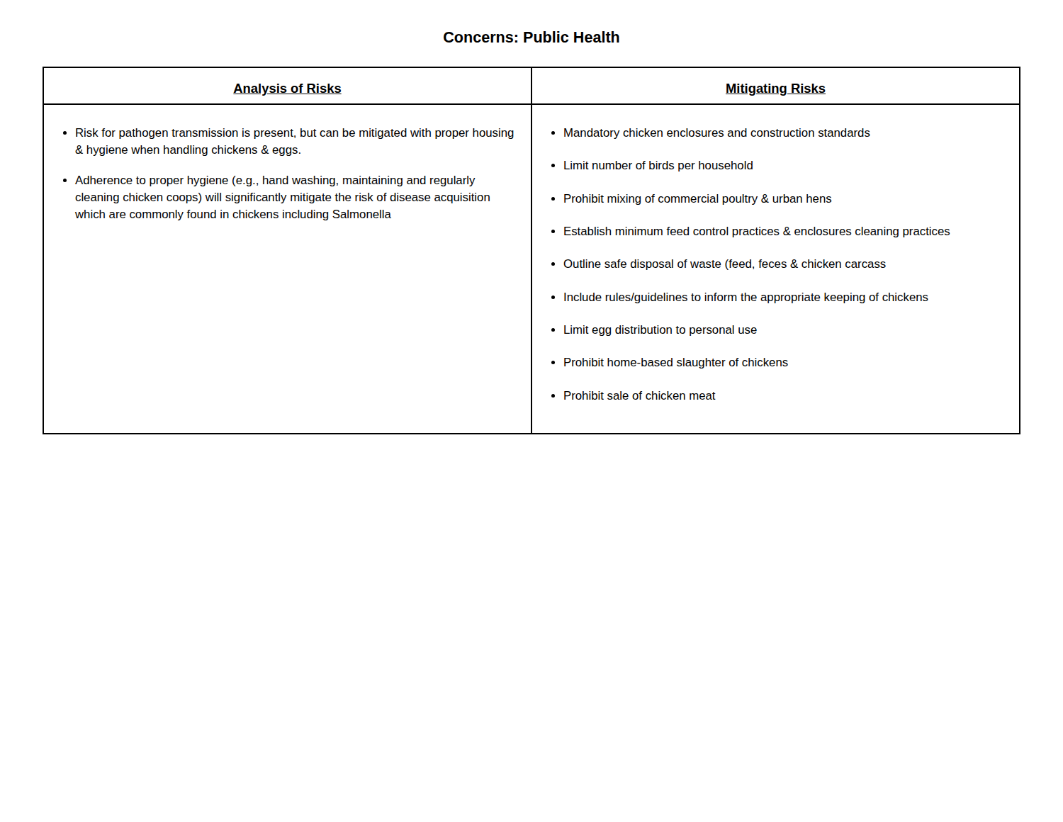Concerns: Public Health
| Analysis of Risks | Mitigating Risks |
| --- | --- |
| Risk for pathogen transmission is present, but can be mitigated with proper housing & hygiene when handling chickens & eggs. Adherence to proper hygiene (e.g., hand washing, maintaining and regularly cleaning chicken coops) will significantly mitigate the risk of disease acquisition which are commonly found in chickens including Salmonella | Mandatory chicken enclosures and construction standards Limit number of birds per household Prohibit mixing of commercial poultry & urban hens Establish minimum feed control practices & enclosures cleaning practices Outline safe disposal of waste (feed, feces & chicken carcass Include rules/guidelines to inform the appropriate keeping of chickens Limit egg distribution to personal use Prohibit home-based slaughter of chickens Prohibit sale of chicken meat |